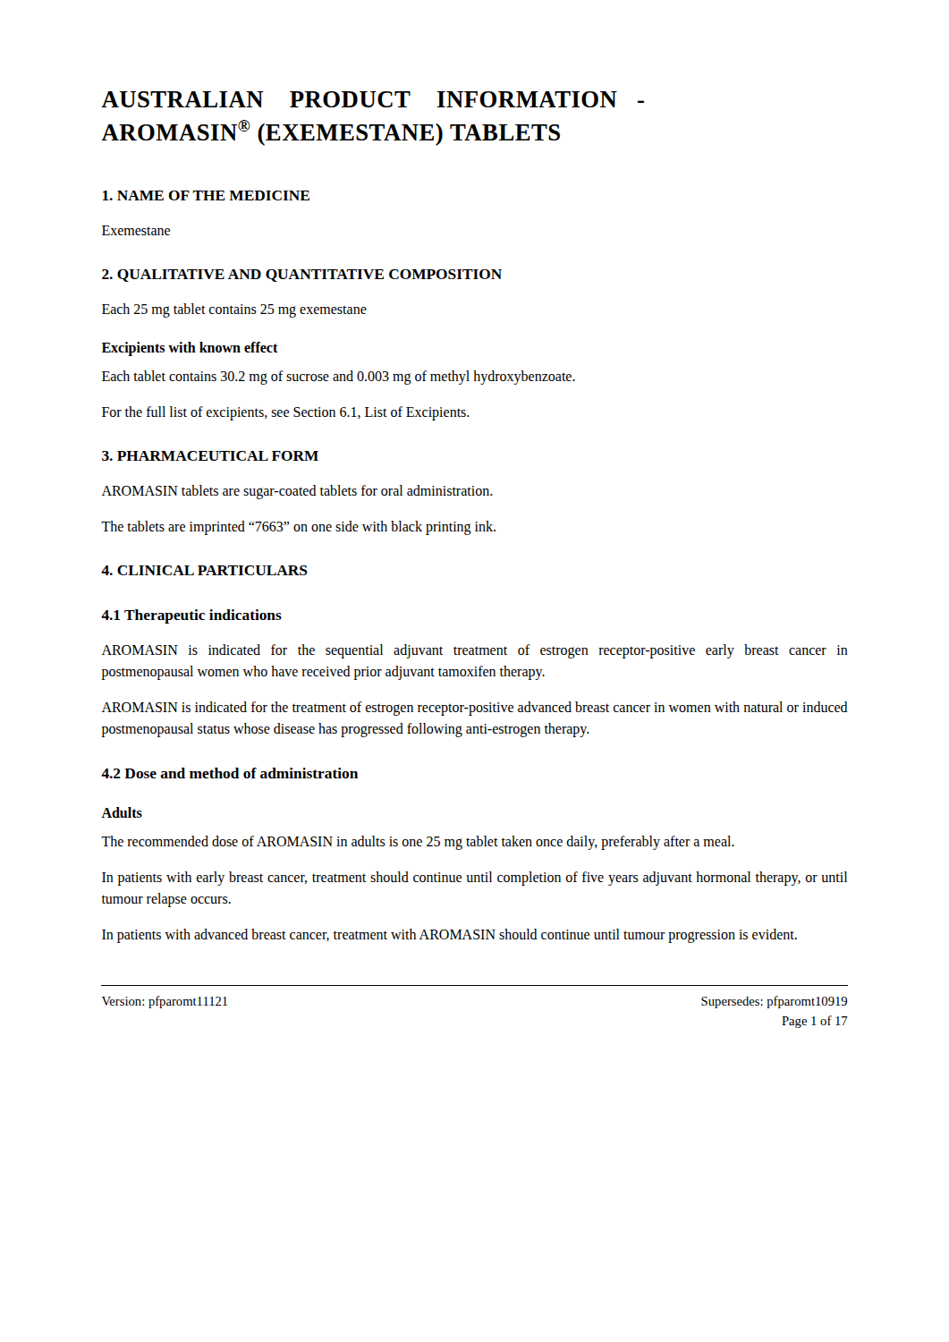AUSTRALIAN PRODUCT INFORMATION -
AROMASIN® (EXEMESTANE) TABLETS
1. NAME OF THE MEDICINE
Exemestane
2. QUALITATIVE AND QUANTITATIVE COMPOSITION
Each 25 mg tablet contains 25 mg exemestane
Excipients with known effect
Each tablet contains 30.2 mg of sucrose and 0.003 mg of methyl hydroxybenzoate.
For the full list of excipients, see Section 6.1, List of Excipients.
3. PHARMACEUTICAL FORM
AROMASIN tablets are sugar-coated tablets for oral administration.
The tablets are imprinted “7663” on one side with black printing ink.
4. CLINICAL PARTICULARS
4.1 Therapeutic indications
AROMASIN is indicated for the sequential adjuvant treatment of estrogen receptor-positive early breast cancer in postmenopausal women who have received prior adjuvant tamoxifen therapy.
AROMASIN is indicated for the treatment of estrogen receptor-positive advanced breast cancer in women with natural or induced postmenopausal status whose disease has progressed following anti-estrogen therapy.
4.2 Dose and method of administration
Adults
The recommended dose of AROMASIN in adults is one 25 mg tablet taken once daily, preferably after a meal.
In patients with early breast cancer, treatment should continue until completion of five years adjuvant hormonal therapy, or until tumour relapse occurs.
In patients with advanced breast cancer, treatment with AROMASIN should continue until tumour progression is evident.
Version: pfparomt11121
Supersedes: pfparomt10919
Page 1 of 17